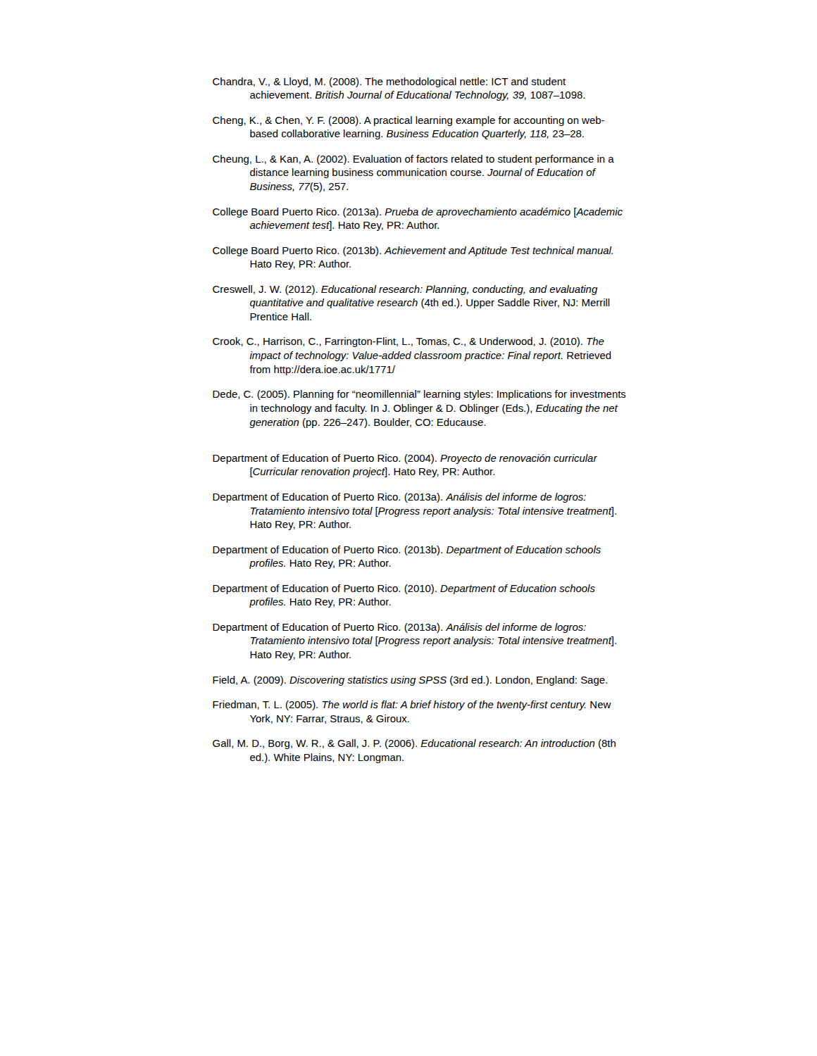Chandra, V., & Lloyd, M. (2008). The methodological nettle: ICT and student achievement. British Journal of Educational Technology, 39, 1087–1098.
Cheng, K., & Chen, Y. F. (2008). A practical learning example for accounting on web-based collaborative learning. Business Education Quarterly, 118, 23–28.
Cheung, L., & Kan, A. (2002). Evaluation of factors related to student performance in a distance learning business communication course. Journal of Education of Business, 77(5), 257.
College Board Puerto Rico. (2013a). Prueba de aprovechamiento académico [Academic achievement test]. Hato Rey, PR: Author.
College Board Puerto Rico. (2013b). Achievement and Aptitude Test technical manual. Hato Rey, PR: Author.
Creswell, J. W. (2012). Educational research: Planning, conducting, and evaluating quantitative and qualitative research (4th ed.). Upper Saddle River, NJ: Merrill Prentice Hall.
Crook, C., Harrison, C., Farrington-Flint, L., Tomas, C., & Underwood, J. (2010). The impact of technology: Value-added classroom practice: Final report. Retrieved from http://dera.ioe.ac.uk/1771/
Dede, C. (2005). Planning for “neomillennial” learning styles: Implications for investments in technology and faculty. In J. Oblinger & D. Oblinger (Eds.), Educating the net generation (pp. 226–247). Boulder, CO: Educause.
Department of Education of Puerto Rico. (2004). Proyecto de renovación curricular [Curricular renovation project]. Hato Rey, PR: Author.
Department of Education of Puerto Rico. (2013a). Análisis del informe de logros: Tratamiento intensivo total [Progress report analysis: Total intensive treatment]. Hato Rey, PR: Author.
Department of Education of Puerto Rico. (2013b). Department of Education schools profiles. Hato Rey, PR: Author.
Department of Education of Puerto Rico. (2010). Department of Education schools profiles. Hato Rey, PR: Author.
Department of Education of Puerto Rico. (2013a). Análisis del informe de logros: Tratamiento intensivo total [Progress report analysis: Total intensive treatment]. Hato Rey, PR: Author.
Field, A. (2009). Discovering statistics using SPSS (3rd ed.). London, England: Sage.
Friedman, T. L. (2005). The world is flat: A brief history of the twenty-first century. New York, NY: Farrar, Straus, & Giroux.
Gall, M. D., Borg, W. R., & Gall, J. P. (2006). Educational research: An introduction (8th ed.). White Plains, NY: Longman.